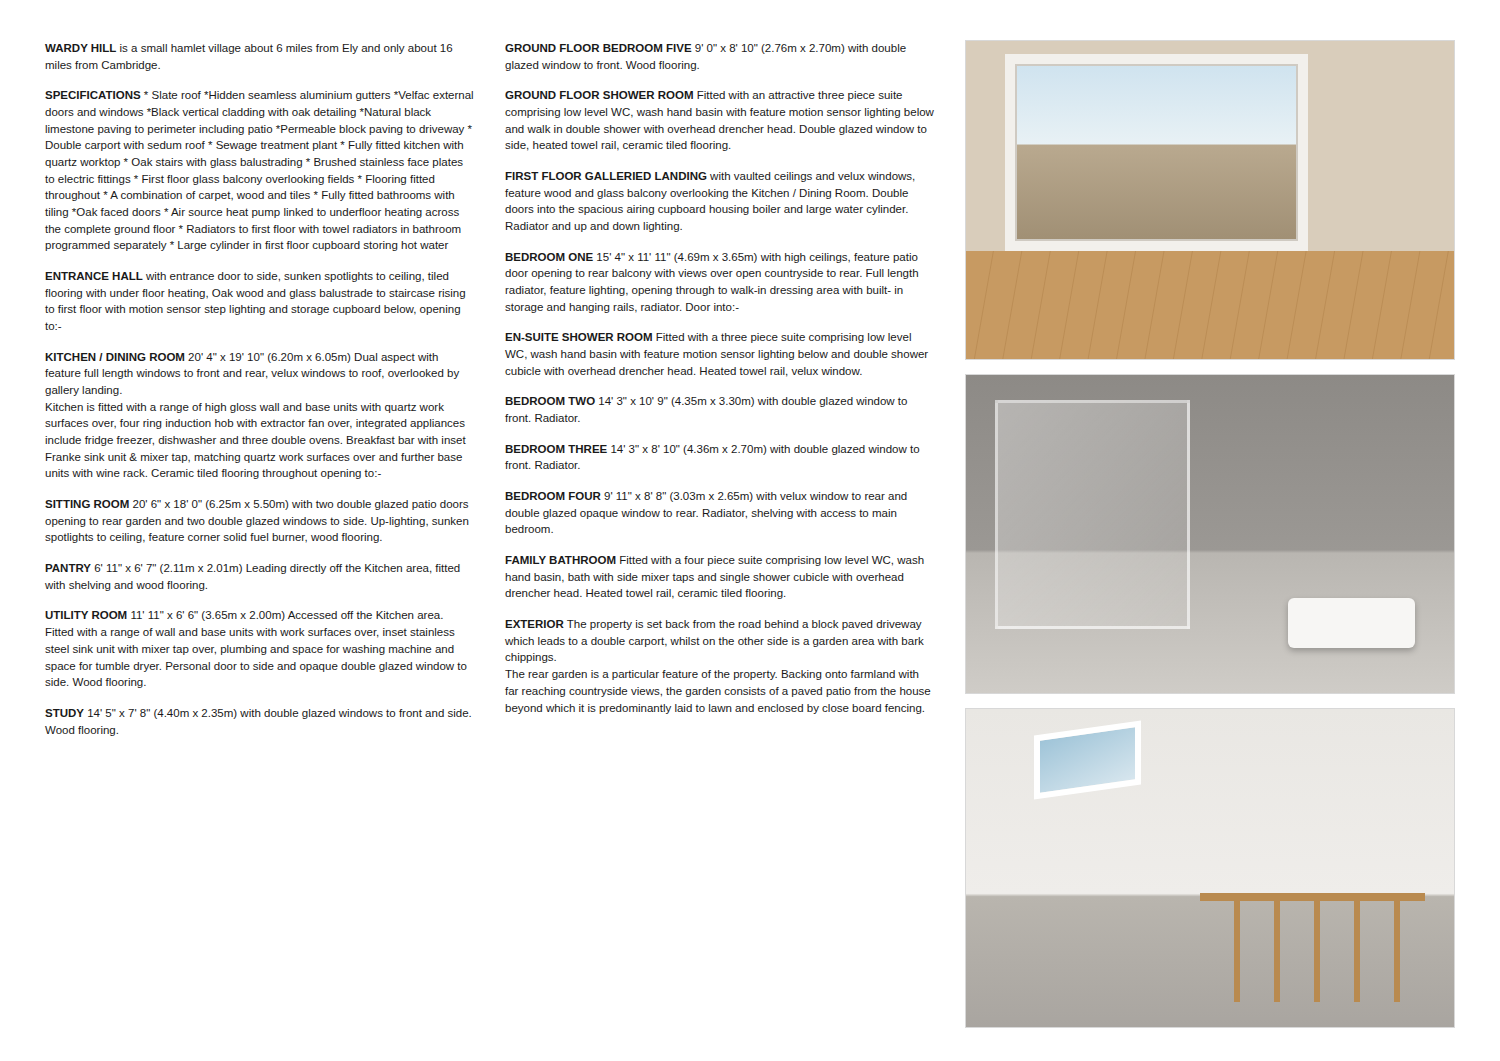Wardy Hill is a small hamlet village about 6 miles from Ely and only about 16 miles from Cambridge.
Specifications * Slate roof *Hidden seamless aluminium gutters *Velfac external doors and windows *Black vertical cladding with oak detailing *Natural black limestone paving to perimeter including patio *Permeable block paving to driveway * Double carport with sedum roof * Sewage treatment plant * Fully fitted kitchen with quartz worktop * Oak stairs with glass balustrading * Brushed stainless face plates to electric fittings * First floor glass balcony overlooking fields * Flooring fitted throughout * A combination of carpet, wood and tiles * Fully fitted bathrooms with tiling *Oak faced doors * Air source heat pump linked to underfloor heating across the complete ground floor * Radiators to first floor with towel radiators in bathroom programmed separately * Large cylinder in first floor cupboard storing hot water
Entrance Hall with entrance door to side, sunken spotlights to ceiling, tiled flooring with under floor heating, Oak wood and glass balustrade to staircase rising to first floor with motion sensor step lighting and storage cupboard below, opening to:-
Kitchen / Dining Room 20' 4" x 19' 10" (6.20m x 6.05m) Dual aspect with feature full length windows to front and rear, velux windows to roof, overlooked by gallery landing.
Kitchen is fitted with a range of high gloss wall and base units with quartz work surfaces over, four ring induction hob with extractor fan over, integrated appliances include fridge freezer, dishwasher and three double ovens. Breakfast bar with inset Franke sink unit & mixer tap, matching quartz work surfaces over and further base units with wine rack. Ceramic tiled flooring throughout opening to:-
Sitting Room 20' 6" x 18' 0" (6.25m x 5.50m) with two double glazed patio doors opening to rear garden and two double glazed windows to side. Up-lighting, sunken spotlights to ceiling, feature corner solid fuel burner, wood flooring.
Pantry 6' 11" x 6' 7" (2.11m x 2.01m) Leading directly off the Kitchen area, fitted with shelving and wood flooring.
Utility Room 11' 11" x 6' 6" (3.65m x 2.00m) Accessed off the Kitchen area. Fitted with a range of wall and base units with work surfaces over, inset stainless steel sink unit with mixer tap over, plumbing and space for washing machine and space for tumble dryer. Personal door to side and opaque double glazed window to side. Wood flooring.
Study 14' 5" x 7' 8" (4.40m x 2.35m) with double glazed windows to front and side. Wood flooring.
Ground Floor Bedroom Five 9' 0" x 8' 10" (2.76m x 2.70m) with double glazed window to front. Wood flooring.
Ground Floor Shower Room Fitted with an attractive three piece suite comprising low level WC, wash hand basin with feature motion sensor lighting below and walk in double shower with overhead drencher head. Double glazed window to side, heated towel rail, ceramic tiled flooring.
First Floor Galleried Landing with vaulted ceilings and velux windows, feature wood and glass balcony overlooking the Kitchen / Dining Room. Double doors into the spacious airing cupboard housing boiler and large water cylinder. Radiator and up and down lighting.
Bedroom One 15' 4" x 11' 11" (4.69m x 3.65m) with high ceilings, feature patio door opening to rear balcony with views over open countryside to rear. Full length radiator, feature lighting, opening through to walk-in dressing area with built- in storage and hanging rails, radiator. Door into:-
En-Suite Shower Room Fitted with a three piece suite comprising low level WC, wash hand basin with feature motion sensor lighting below and double shower cubicle with overhead drencher head. Heated towel rail, velux window.
Bedroom Two 14' 3" x 10' 9" (4.35m x 3.30m) with double glazed window to front. Radiator.
Bedroom Three 14' 3" x 8' 10" (4.36m x 2.70m) with double glazed window to front. Radiator.
Bedroom Four 9' 11" x 8' 8" (3.03m x 2.65m) with velux window to rear and double glazed opaque window to rear. Radiator, shelving with access to main bedroom.
Family Bathroom Fitted with a four piece suite comprising low level WC, wash hand basin, bath with side mixer taps and single shower cubicle with overhead drencher head. Heated towel rail, ceramic tiled flooring.
Exterior The property is set back from the road behind a block paved driveway which leads to a double carport, whilst on the other side is a garden area with bark chippings.
The rear garden is a particular feature of the property. Backing onto farmland with far reaching countryside views, the garden consists of a paved patio from the house beyond which it is predominantly laid to lawn and enclosed by close board fencing.